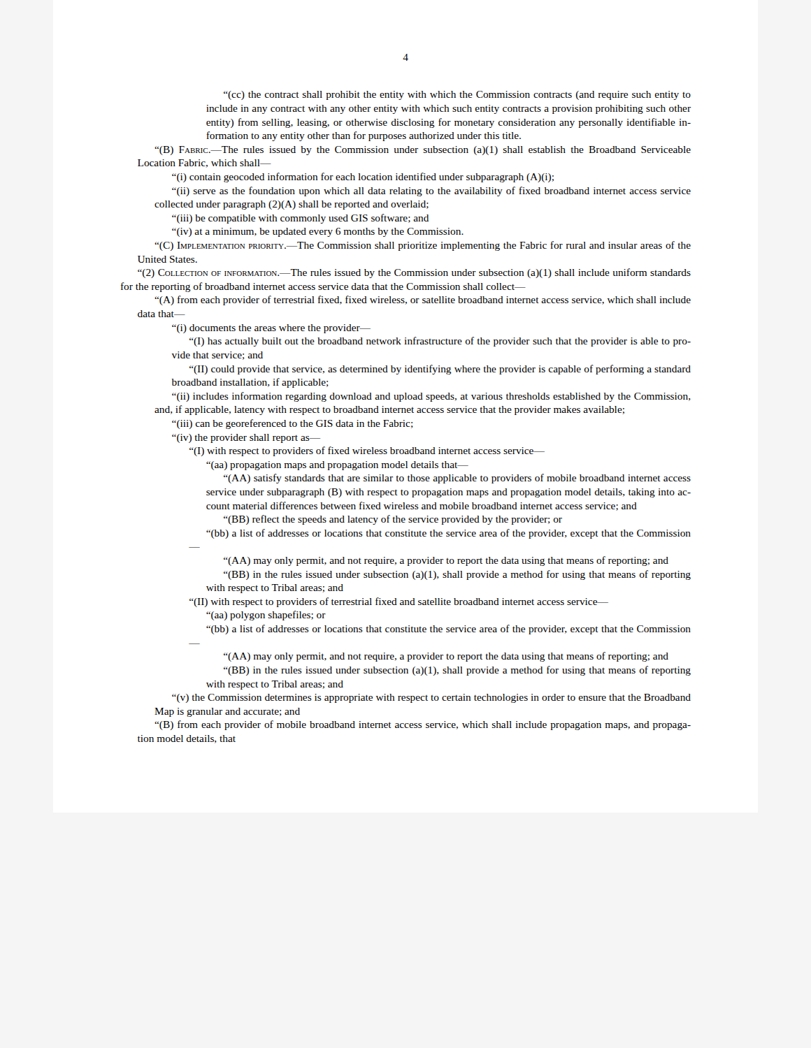4
“(cc) the contract shall prohibit the entity with which the Commission contracts (and require such entity to include in any contract with any other entity with which such entity contracts a provision prohibiting such other entity) from selling, leasing, or otherwise disclosing for monetary consideration any personally identifiable information to any entity other than for purposes authorized under this title.
“(B) Fabric.—The rules issued by the Commission under subsection (a)(1) shall establish the Broadband Serviceable Location Fabric, which shall—
“(i) contain geocoded information for each location identified under subparagraph (A)(i);
“(ii) serve as the foundation upon which all data relating to the availability of fixed broadband internet access service collected under paragraph (2)(A) shall be reported and overlaid;
“(iii) be compatible with commonly used GIS software; and
“(iv) at a minimum, be updated every 6 months by the Commission.
“(C) Implementation priority.—The Commission shall prioritize implementing the Fabric for rural and insular areas of the United States.
“(2) Collection of information.—The rules issued by the Commission under subsection (a)(1) shall include uniform standards for the reporting of broadband internet access service data that the Commission shall collect—
“(A) from each provider of terrestrial fixed, fixed wireless, or satellite broadband internet access service, which shall include data that—
“(i) documents the areas where the provider—
“(I) has actually built out the broadband network infrastructure of the provider such that the provider is able to provide that service; and
“(II) could provide that service, as determined by identifying where the provider is capable of performing a standard broadband installation, if applicable;
“(ii) includes information regarding download and upload speeds, at various thresholds established by the Commission, and, if applicable, latency with respect to broadband internet access service that the provider makes available;
“(iii) can be georeferenced to the GIS data in the Fabric;
“(iv) the provider shall report as—
“(I) with respect to providers of fixed wireless broadband internet access service—
“(aa) propagation maps and propagation model details that—
“(AA) satisfy standards that are similar to those applicable to providers of mobile broadband internet access service under subparagraph (B) with respect to propagation maps and propagation model details, taking into account material differences between fixed wireless and mobile broadband internet access service; and
“(BB) reflect the speeds and latency of the service provided by the provider; or
“(bb) a list of addresses or locations that constitute the service area of the provider, except that the Commission—
“(AA) may only permit, and not require, a provider to report the data using that means of reporting; and
“(BB) in the rules issued under subsection (a)(1), shall provide a method for using that means of reporting with respect to Tribal areas; and
“(II) with respect to providers of terrestrial fixed and satellite broadband internet access service—
“(aa) polygon shapefiles; or
“(bb) a list of addresses or locations that constitute the service area of the provider, except that the Commission—
“(AA) may only permit, and not require, a provider to report the data using that means of reporting; and
“(BB) in the rules issued under subsection (a)(1), shall provide a method for using that means of reporting with respect to Tribal areas; and
“(v) the Commission determines is appropriate with respect to certain technologies in order to ensure that the Broadband Map is granular and accurate; and
“(B) from each provider of mobile broadband internet access service, which shall include propagation maps, and propagation model details, that